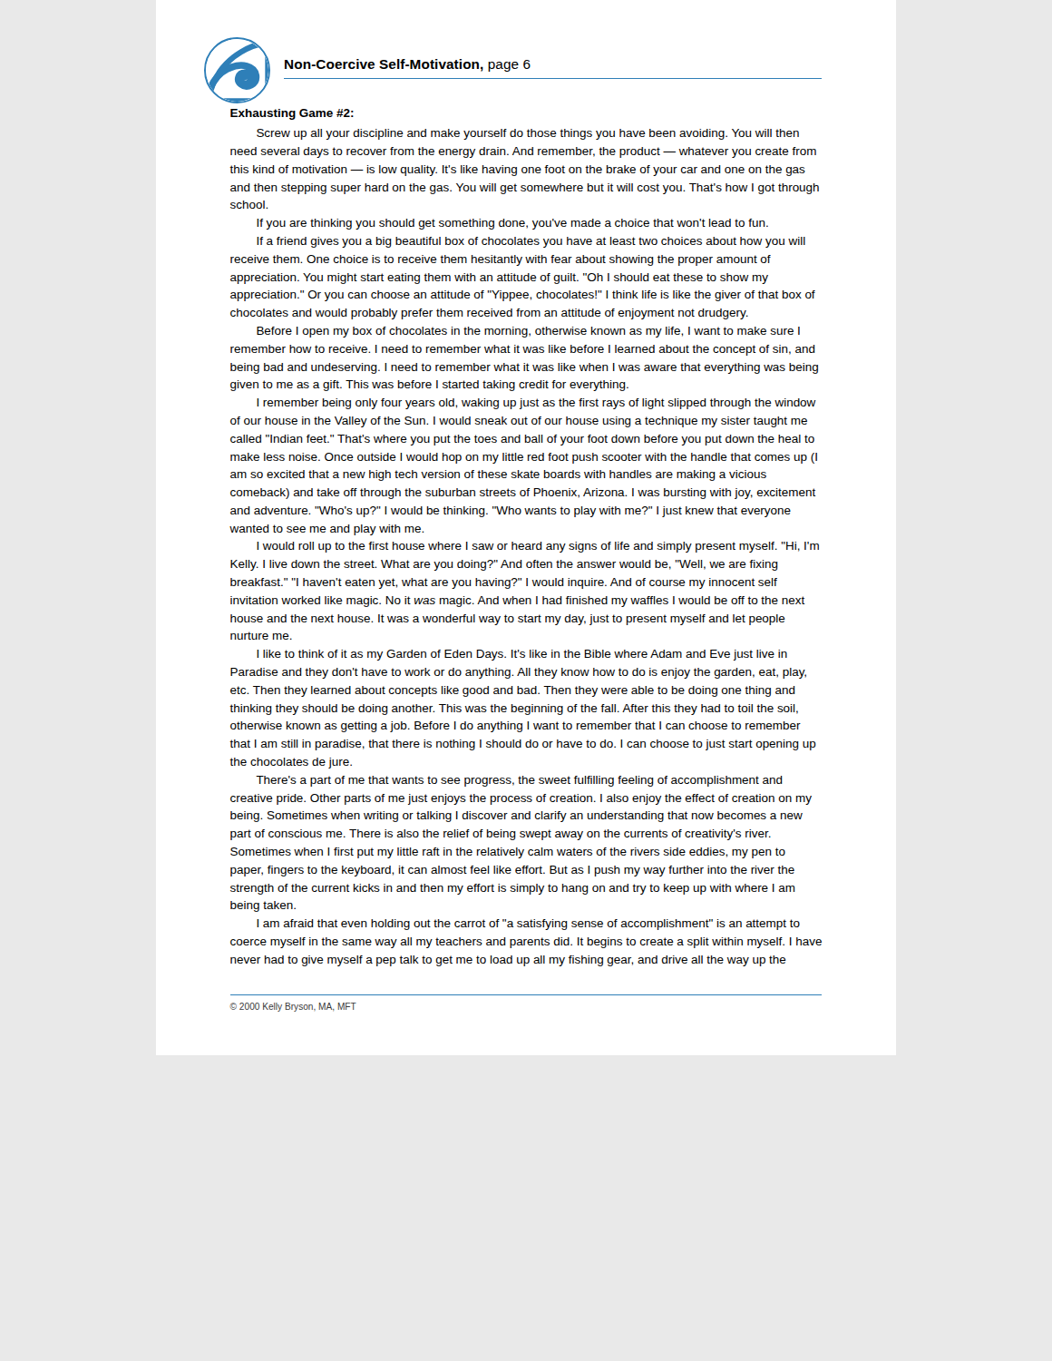Non-Coercive Self-Motivation, page 6
Exhausting Game #2:
Screw up all your discipline and make yourself do those things you have been avoiding. You will then need several days to recover from the energy drain. And remember, the product — whatever you create from this kind of motivation — is low quality. It's like having one foot on the brake of your car and one on the gas and then stepping super hard on the gas. You will get somewhere but it will cost you. That's how I got through school.
If you are thinking you should get something done, you've made a choice that won't lead to fun.
If a friend gives you a big beautiful box of chocolates you have at least two choices about how you will receive them. One choice is to receive them hesitantly with fear about showing the proper amount of appreciation. You might start eating them with an attitude of guilt. "Oh I should eat these to show my appreciation." Or you can choose an attitude of "Yippee, chocolates!" I think life is like the giver of that box of chocolates and would probably prefer them received from an attitude of enjoyment not drudgery.
Before I open my box of chocolates in the morning, otherwise known as my life, I want to make sure I remember how to receive. I need to remember what it was like before I learned about the concept of sin, and being bad and undeserving. I need to remember what it was like when I was aware that everything was being given to me as a gift. This was before I started taking credit for everything.
I remember being only four years old, waking up just as the first rays of light slipped through the window of our house in the Valley of the Sun. I would sneak out of our house using a technique my sister taught me called "Indian feet." That's where you put the toes and ball of your foot down before you put down the heal to make less noise. Once outside I would hop on my little red foot push scooter with the handle that comes up (I am so excited that a new high tech version of these skate boards with handles are making a vicious comeback) and take off through the suburban streets of Phoenix, Arizona. I was bursting with joy, excitement and adventure. "Who's up?" I would be thinking. "Who wants to play with me?" I just knew that everyone wanted to see me and play with me.
I would roll up to the first house where I saw or heard any signs of life and simply present myself. "Hi, I'm Kelly. I live down the street. What are you doing?" And often the answer would be, "Well, we are fixing breakfast." "I haven't eaten yet, what are you having?" I would inquire. And of course my innocent self invitation worked like magic. No it was magic. And when I had finished my waffles I would be off to the next house and the next house. It was a wonderful way to start my day, just to present myself and let people nurture me.
I like to think of it as my Garden of Eden Days. It's like in the Bible where Adam and Eve just live in Paradise and they don't have to work or do anything. All they know how to do is enjoy the garden, eat, play, etc. Then they learned about concepts like good and bad. Then they were able to be doing one thing and thinking they should be doing another. This was the beginning of the fall. After this they had to toil the soil, otherwise known as getting a job. Before I do anything I want to remember that I can choose to remember that I am still in paradise, that there is nothing I should do or have to do. I can choose to just start opening up the chocolates de jure.
There's a part of me that wants to see progress, the sweet fulfilling feeling of accomplishment and creative pride. Other parts of me just enjoys the process of creation. I also enjoy the effect of creation on my being. Sometimes when writing or talking I discover and clarify an understanding that now becomes a new part of conscious me. There is also the relief of being swept away on the currents of creativity's river. Sometimes when I first put my little raft in the relatively calm waters of the rivers side eddies, my pen to paper, fingers to the keyboard, it can almost feel like effort. But as I push my way further into the river the strength of the current kicks in and then my effort is simply to hang on and try to keep up with where I am being taken.
I am afraid that even holding out the carrot of "a satisfying sense of accomplishment" is an attempt to coerce myself in the same way all my teachers and parents did. It begins to create a split within myself. I have never had to give myself a pep talk to get me to load up all my fishing gear, and drive all the way up the
© 2000 Kelly Bryson, MA, MFT